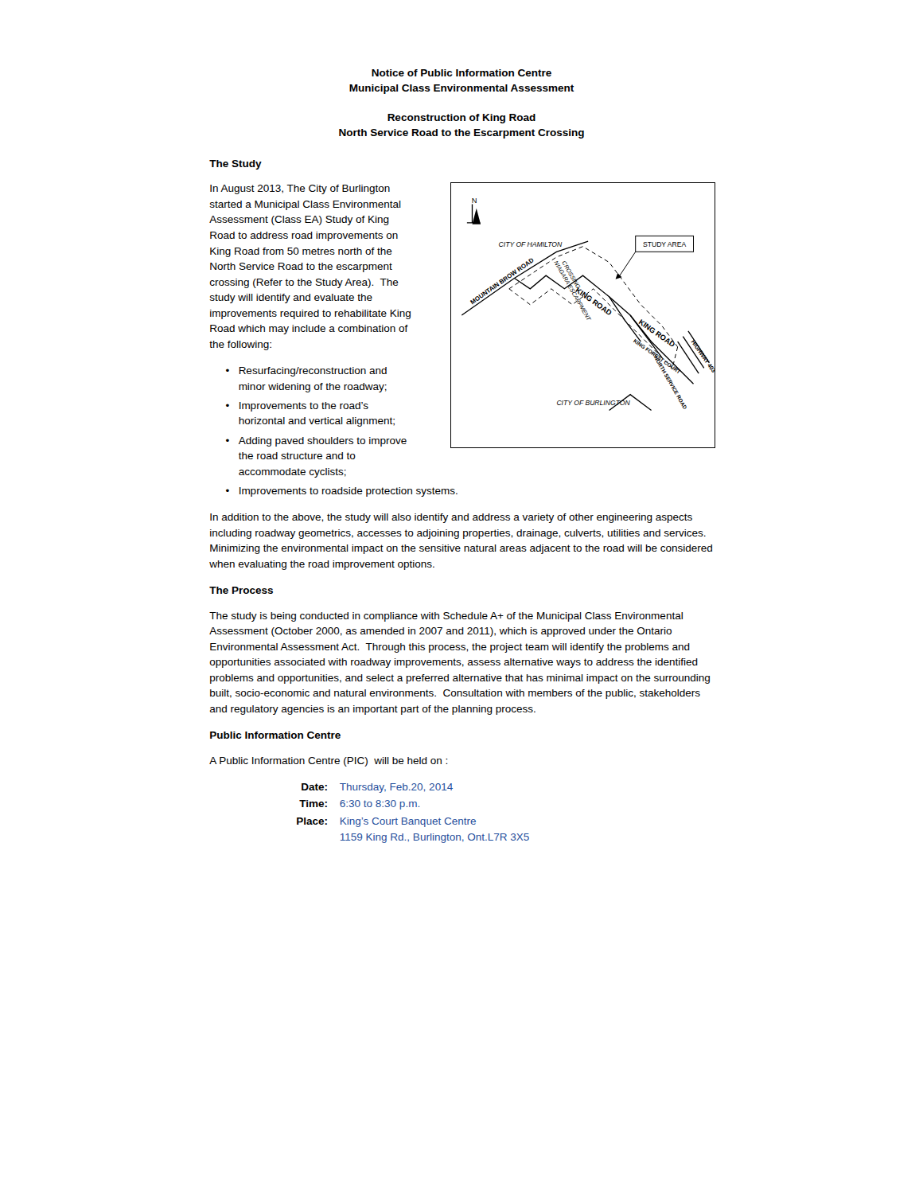Notice of Public Information Centre Municipal Class Environmental Assessment Reconstruction of King Road North Service Road to the Escarpment Crossing
The Study
In August 2013, The City of Burlington started a Municipal Class Environmental Assessment (Class EA) Study of King Road to address road improvements on King Road from 50 metres north of the North Service Road to the escarpment crossing (Refer to the Study Area). The study will identify and evaluate the improvements required to rehabilitate King Road which may include a combination of the following:
Resurfacing/reconstruction and minor widening of the roadway;
Improvements to the road’s horizontal and vertical alignment;
Adding paved shoulders to improve the road structure and to accommodate cyclists;
Improvements to roadside protection systems.
In addition to the above, the study will also identify and address a variety of other engineering aspects including roadway geometrics, accesses to adjoining properties, drainage, culverts, utilities and services. Minimizing the environmental impact on the sensitive natural areas adjacent to the road will be considered when evaluating the road improvement options.
The Process
The study is being conducted in compliance with Schedule A+ of the Municipal Class Environmental Assessment (October 2000, as amended in 2007 and 2011), which is approved under the Ontario Environmental Assessment Act. Through this process, the project team will identify the problems and opportunities associated with roadway improvements, assess alternative ways to address the identified problems and opportunities, and select a preferred alternative that has minimal impact on the surrounding built, socio-economic and natural environments. Consultation with members of the public, stakeholders and regulatory agencies is an important part of the planning process.
Public Information Centre
A Public Information Centre (PIC) will be held on :
| Date: | Thursday, Feb.20, 2014 |
| Time: | 6:30 to 8:30 p.m. |
| Place: | King’s Court Banquet Centre 1159 King Rd., Burlington, Ont.L7R 3X5 |